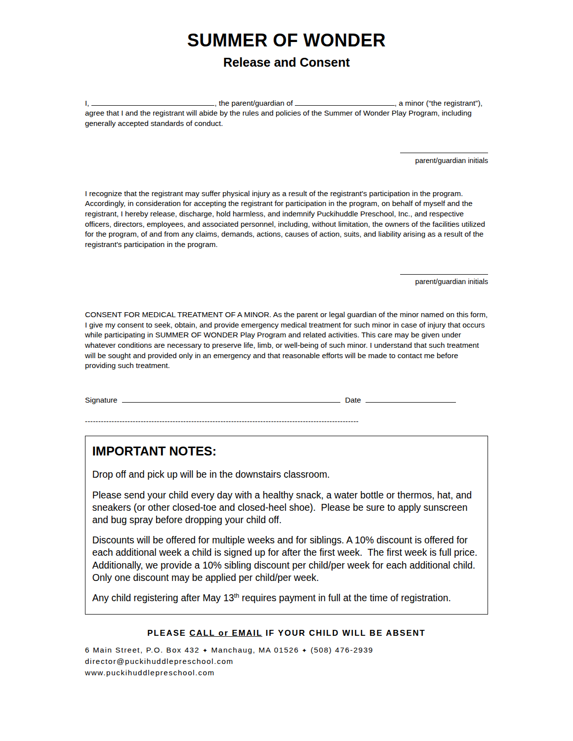SUMMER OF WONDER
Release and Consent
I, , the parent/guardian of , a minor (“the registrant”), agree that I and the registrant will abide by the rules and policies of the Summer of Wonder Play Program, including generally accepted standards of conduct.
parent/guardian initials
I recognize that the registrant may suffer physical injury as a result of the registrant's participation in the program. Accordingly, in consideration for accepting the registrant for participation in the program, on behalf of myself and the registrant, I hereby release, discharge, hold harmless, and indemnify Puckihuddle Preschool, Inc., and respective officers, directors, employees, and associated personnel, including, without limitation, the owners of the facilities utilized for the program, of and from any claims, demands, actions, causes of action, suits, and liability arising as a result of the registrant's participation in the program.
parent/guardian initials
CONSENT FOR MEDICAL TREATMENT OF A MINOR. As the parent or legal guardian of the minor named on this form, I give my consent to seek, obtain, and provide emergency medical treatment for such minor in case of injury that occurs while participating in SUMMER OF WONDER Play Program and related activities. This care may be given under whatever conditions are necessary to preserve life, limb, or well-being of such minor. I understand that such treatment will be sought and provided only in an emergency and that reasonable efforts will be made to contact me before providing such treatment.
Signature Date
-------------------------------------------------------------------------------------------------------
IMPORTANT NOTES:
Drop off and pick up will be in the downstairs classroom.
Please send your child every day with a healthy snack, a water bottle or thermos, hat, and sneakers (or other closed-toe and closed-heel shoe). Please be sure to apply sunscreen and bug spray before dropping your child off.
Discounts will be offered for multiple weeks and for siblings. A 10% discount is offered for each additional week a child is signed up for after the first week. The first week is full price. Additionally, we provide a 10% sibling discount per child/per week for each additional child. Only one discount may be applied per child/per week.
Any child registering after May 13th requires payment in full at the time of registration.
PLEASE CALL or EMAIL IF YOUR CHILD WILL BE ABSENT
6 Main Street, P.O. Box 432 ✦ Manchaug, MA 01526 ✦ (508) 476-2939
director@puckihuddlepreschool.com
www.puckihuddlepreschool.com